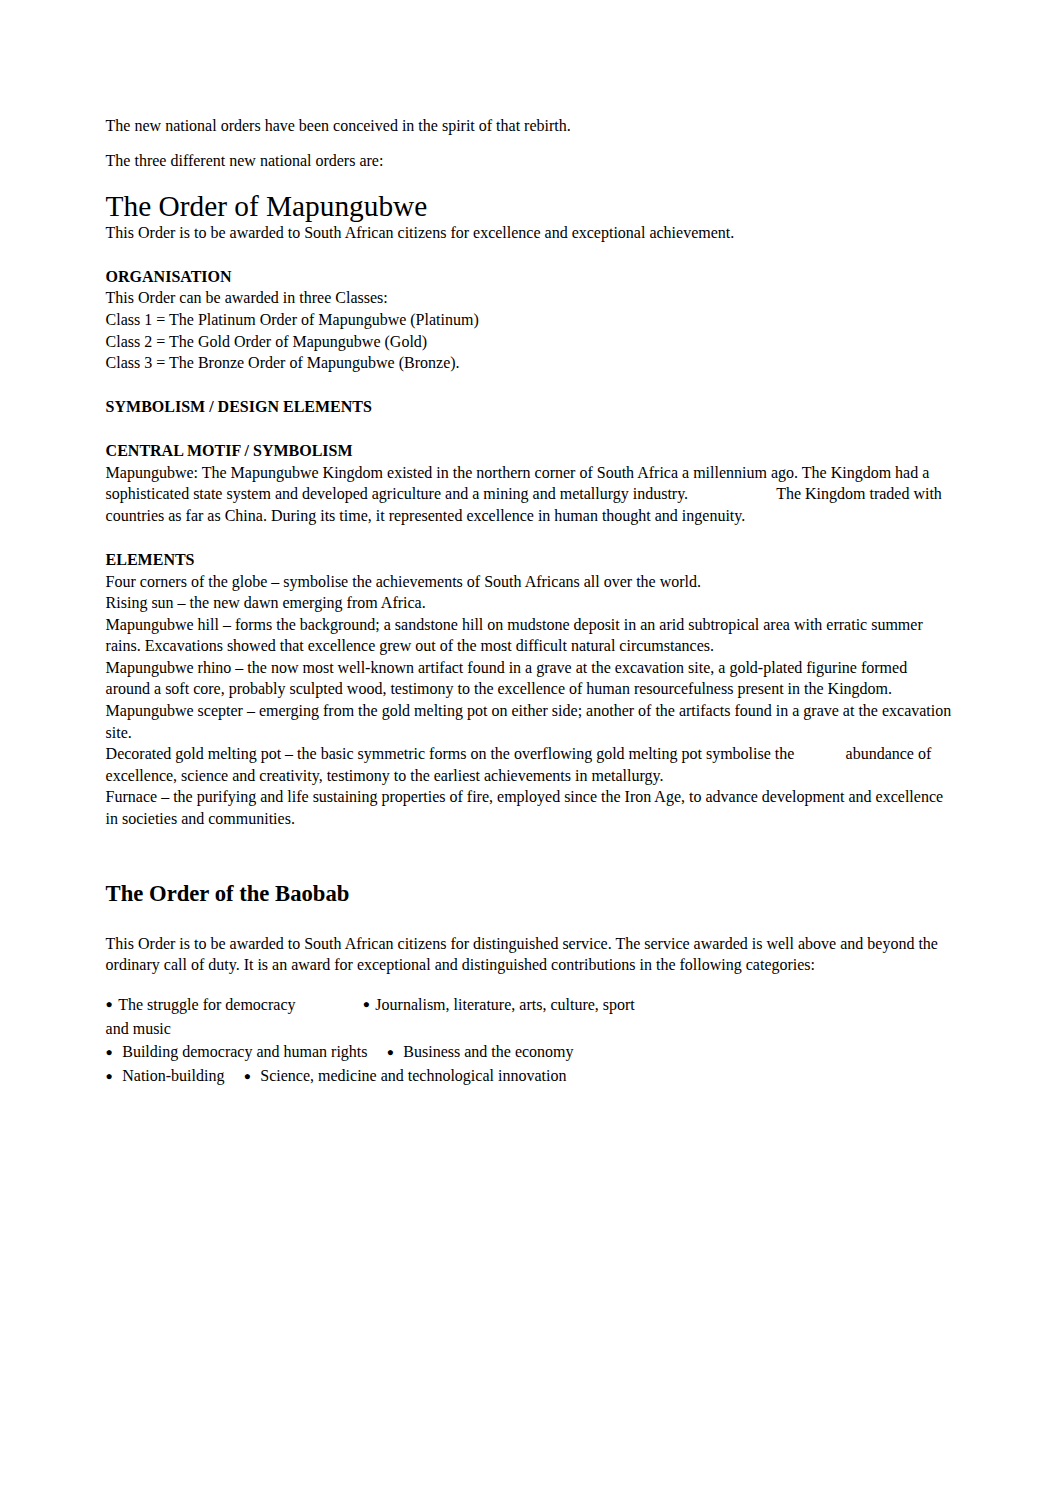The new national orders have been conceived in the spirit of that rebirth.
The three different new national orders are:
The Order of Mapungubwe
This Order is to be awarded to South African citizens for excellence and exceptional achievement.
ORGANISATION
This Order can be awarded in three Classes:
Class 1 = The Platinum Order of Mapungubwe (Platinum)
Class 2 = The Gold Order of Mapungubwe (Gold)
Class 3 = The Bronze Order of Mapungubwe (Bronze).
SYMBOLISM / DESIGN ELEMENTS
CENTRAL MOTIF / SYMBOLISM
Mapungubwe: The Mapungubwe Kingdom existed in the northern corner of South Africa a millennium ago. The Kingdom had a sophisticated state system and developed agriculture and a mining and metallurgy industry. The Kingdom traded with countries as far as China. During its time, it represented excellence in human thought and ingenuity.
ELEMENTS
Four corners of the globe – symbolise the achievements of South Africans all over the world.
Rising sun – the new dawn emerging from Africa.
Mapungubwe hill – forms the background; a sandstone hill on mudstone deposit in an arid subtropical area with erratic summer rains. Excavations showed that excellence grew out of the most difficult natural circumstances.
Mapungubwe rhino – the now most well-known artifact found in a grave at the excavation site, a gold-plated figurine formed around a soft core, probably sculpted wood, testimony to the excellence of human resourcefulness present in the Kingdom.
Mapungubwe scepter – emerging from the gold melting pot on either side; another of the artifacts found in a grave at the excavation site.
Decorated gold melting pot – the basic symmetric forms on the overflowing gold melting pot symbolise the abundance of excellence, science and creativity, testimony to the earliest achievements in metallurgy.
Furnace – the purifying and life sustaining properties of fire, employed since the Iron Age, to advance development and excellence in societies and communities.
The Order of the Baobab
This Order is to be awarded to South African citizens for distinguished service. The service awarded is well above and beyond the ordinary call of duty. It is an award for exceptional and distinguished contributions in the following categories:
The struggle for democracy Journalism, literature, arts, culture, sport
and music
Building democracy and human rights Business and the economy
Nation-building Science, medicine and technological innovation